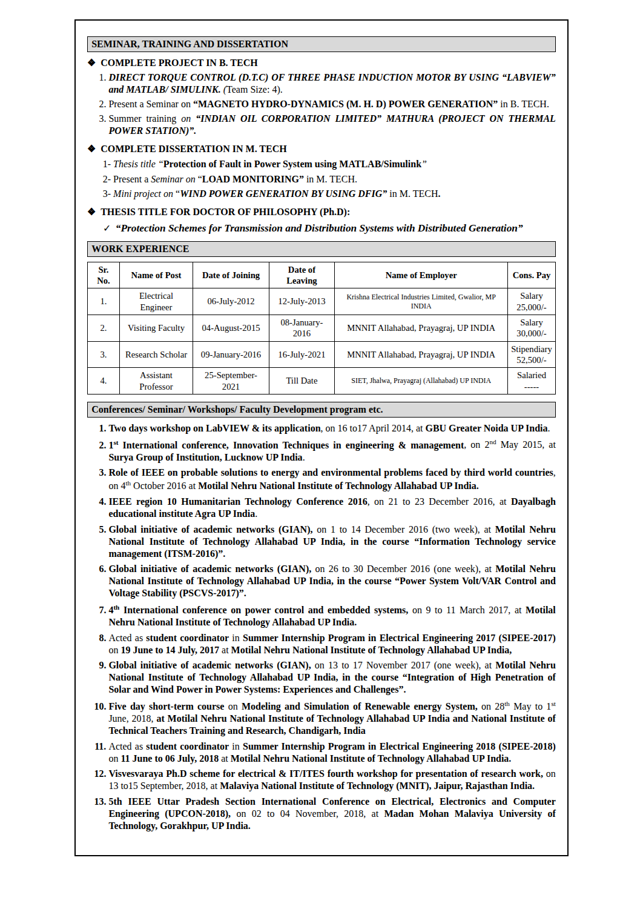Seminar, Training and Dissertation
COMPLETE PROJECT IN B. TECH
DIRECT TORQUE CONTROL (D.T.C) OF THREE PHASE INDUCTION MOTOR BY USING “LABVIEW” and MATLAB/ SIMULINK. (Team Size: 4).
Present a Seminar on “MAGNETO HYDRO-DYNAMICS (M. H. D) POWER GENERATION” in B. TECH.
Summer training on “INDIAN OIL CORPORATION LIMITED” MATHURA (PROJECT ON THERMAL POWER STATION)”.
COMPLETE DISSERTATION IN M. TECH
Thesis title “Protection of Fault in Power System using MATLAB/Simulink”
Present a Seminar on “LOAD MONITORING” in M. TECH.
Mini project on “WIND POWER GENERATION BY USING DFIG” in M. TECH.
THESIS TITLE FOR DOCTOR OF PHILOSOPHY (Ph.D):
“Protection Schemes for Transmission and Distribution Systems with Distributed Generation”
Work Experience
| Sr. No. | Name of Post | Date of Joining | Date of Leaving | Name of Employer | Cons. Pay |
| --- | --- | --- | --- | --- | --- |
| 1. | Electrical Engineer | 06-July-2012 | 12-July-2013 | Krishna Electrical Industries Limited, Gwalior, MP INDIA | Salary 25,000/- |
| 2. | Visiting Faculty | 04-August-2015 | 08-January-2016 | MNNIT Allahabad, Prayagraj, UP INDIA | Salary 30,000/- |
| 3. | Research Scholar | 09-January-2016 | 16-July-2021 | MNNIT Allahabad, Prayagraj, UP INDIA | Stipendiary 52,500/- |
| 4. | Assistant Professor | 25-September-2021 | Till Date | SIET, Jhalwa, Prayagraj (Allahabad) UP INDIA | Salaried ----- |
Conferences/ Seminar/ Workshops/ Faculty Development program etc.
Two days workshop on LabVIEW & its application, on 16 to17 April 2014, at GBU Greater Noida UP India.
1st International conference, Innovation Techniques in engineering & management, on 2nd May 2015, at Surya Group of Institution, Lucknow UP India.
Role of IEEE on probable solutions to energy and environmental problems faced by third world countries, on 4th October 2016 at Motilal Nehru National Institute of Technology Allahabad UP India.
IEEE region 10 Humanitarian Technology Conference 2016, on 21 to 23 December 2016, at Dayalbagh educational institute Agra UP India.
Global initiative of academic networks (GIAN), on 1 to 14 December 2016 (two week), at Motilal Nehru National Institute of Technology Allahabad UP India, in the course “Information Technology service management (ITSM-2016)”.
Global initiative of academic networks (GIAN), on 26 to 30 December 2016 (one week), at Motilal Nehru National Institute of Technology Allahabad UP India, in the course “Power System Volt/VAR Control and Voltage Stability (PSCVS-2017)”.
4th International conference on power control and embedded systems, on 9 to 11 March 2017, at Motilal Nehru National Institute of Technology Allahabad UP India.
Acted as student coordinator in Summer Internship Program in Electrical Engineering 2017 (SIPEE-2017) on 19 June to 14 July, 2017 at Motilal Nehru National Institute of Technology Allahabad UP India,
Global initiative of academic networks (GIAN), on 13 to 17 November 2017 (one week), at Motilal Nehru National Institute of Technology Allahabad UP India, in the course “Integration of High Penetration of Solar and Wind Power in Power Systems: Experiences and Challenges”.
Five day short-term course on Modeling and Simulation of Renewable energy System, on 28th May to 1st June, 2018, at Motilal Nehru National Institute of Technology Allahabad UP India and National Institute of Technical Teachers Training and Research, Chandigarh, India
Acted as student coordinator in Summer Internship Program in Electrical Engineering 2018 (SIPEE-2018) on 11 June to 06 July, 2018 at Motilal Nehru National Institute of Technology Allahabad UP India.
Visvesvaraya Ph.D scheme for electrical & IT/ITES fourth workshop for presentation of research work, on 13 to15 September, 2018, at Malaviya National Institute of Technology (MNIT), Jaipur, Rajasthan India.
5th IEEE Uttar Pradesh Section International Conference on Electrical, Electronics and Computer Engineering (UPCON-2018), on 02 to 04 November, 2018, at Madan Mohan Malaviya University of Technology, Gorakhpur, UP India.